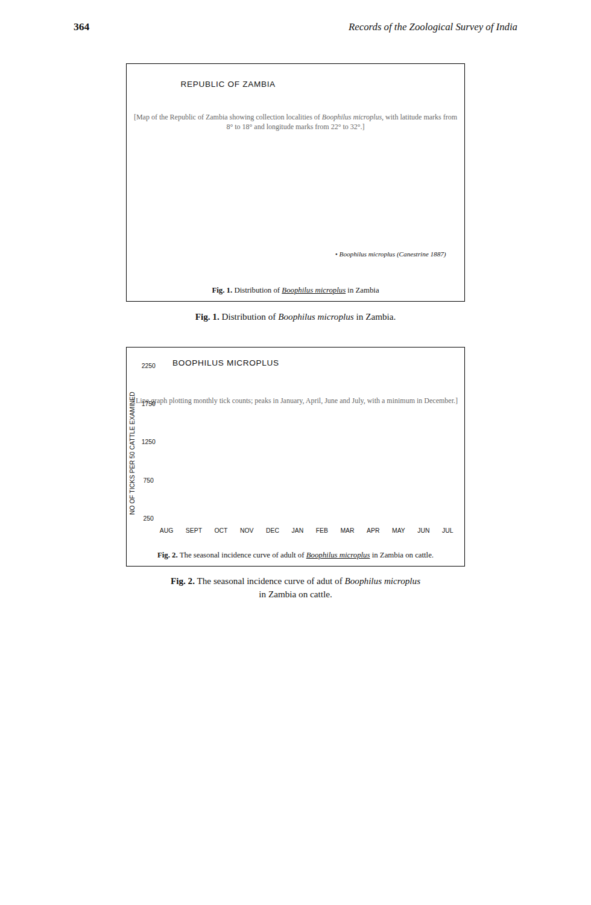364 Records of the Zoological Survey of India
REPUBLIC OF ZAMBIA
• Boophilus microplus (Canestrine 1887)
[Map of the Republic of Zambia showing collection localities of Boophilus microplus, with latitude marks from 8° to 18° and longitude marks from 22° to 32°.]
Fig. 1. Distribution of Boophilus microplus in Zambia
Fig. 1. Distribution of Boophilus microplus in Zambia.
BOOPHILUS MICROPLUS
NO OF TICKS PER 50 CATTLE EXAMINED
2250 1750 1250 750 250
[Line graph plotting monthly tick counts; peaks in January, April, June and July, with a minimum in December.]
AUG SEPT OCT NOV DEC JAN FEB MAR APR MAY JUN JUL
Fig. 2. The seasonal incidence curve of adult of Boophilus microplus in Zambia on cattle.
Fig. 2. The seasonal incidence curve of adut of Boophilus microplus
in Zambia on cattle.